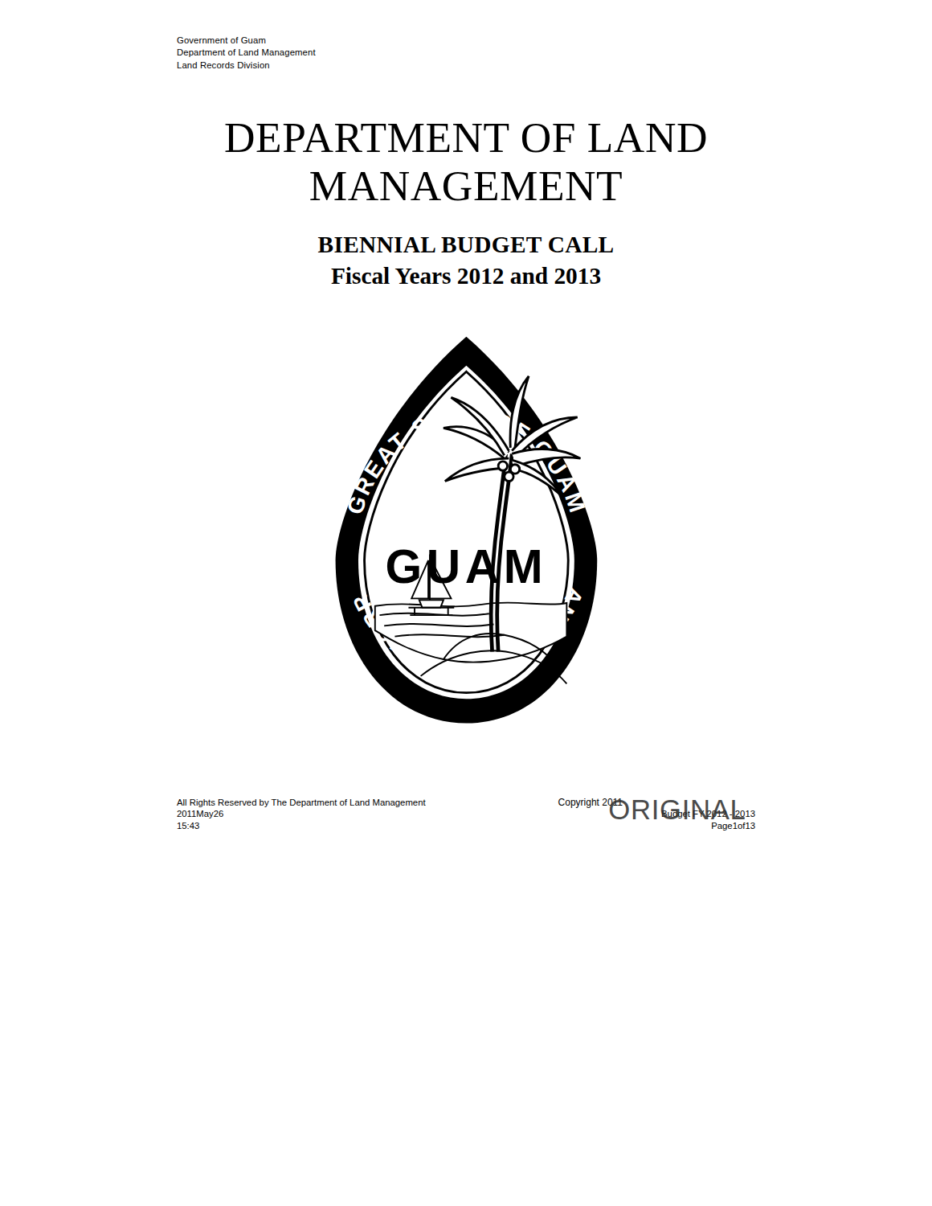Government of Guam
Department of Land Management
Land Records Division
DEPARTMENT OF LAND
MANAGEMENT
BIENNIAL BUDGET CALL
Fiscal Years 2012 and 2013
GREAT SEAL OF GUAM TANO I'MAN CHAMORRO GUAM
All Rights Reserved by The Department of Land Management
2011May26
15:43
Budget FY 2012 - 2013
Page1of13
Copyright 2011
ORIGINAL